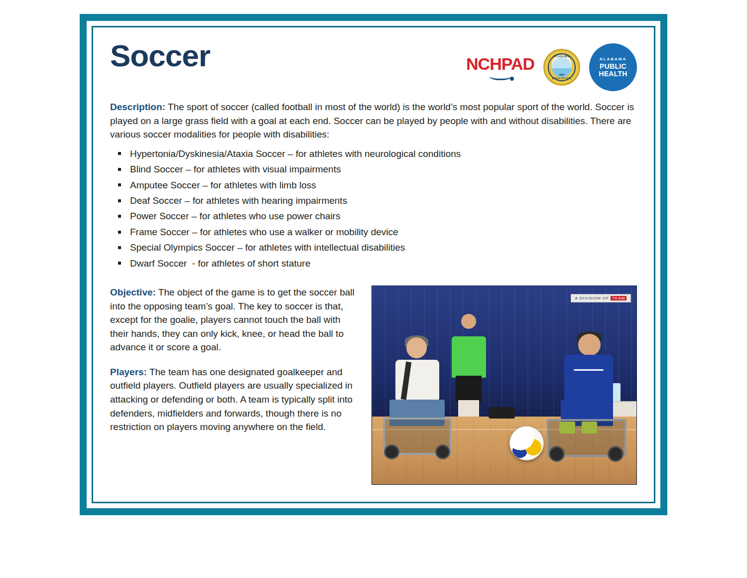Soccer
NCHPAD
ALABAMA 1854 EDUCATION
ALABAMA PUBLIC
HEALTH
Description: The sport of soccer (called football in most of the world) is the world’s most popular sport of the world. Soccer is played on a large grass field with a goal at each end. Soccer can be played by people with and without disabilities. There are various soccer modalities for people with disabilities:
Hypertonia/Dyskinesia/Ataxia Soccer – for athletes with neurological conditions
Blind Soccer – for athletes with visual impairments
Amputee Soccer – for athletes with limb loss
Deaf Soccer – for athletes with hearing impairments
Power Soccer – for athletes who use power chairs
Frame Soccer – for athletes who use a walker or mobility device
Special Olympics Soccer – for athletes with intellectual disabilities
Dwarf Soccer - for athletes of short stature
Objective: The object of the game is to get the soccer ball into the opposing team’s goal. The key to soccer is that, except for the goalie, players cannot touch the ball with their hands, they can only kick, knee, or head the ball to advance it or score a goal.
Players: The team has one designated goalkeeper and outfield players. Outfield players are usually specialized in attacking or defending or both. A team is typically split into defenders, midfielders and forwards, though there is no restriction on players moving anywhere on the field.
A DIVISION OFTEAM